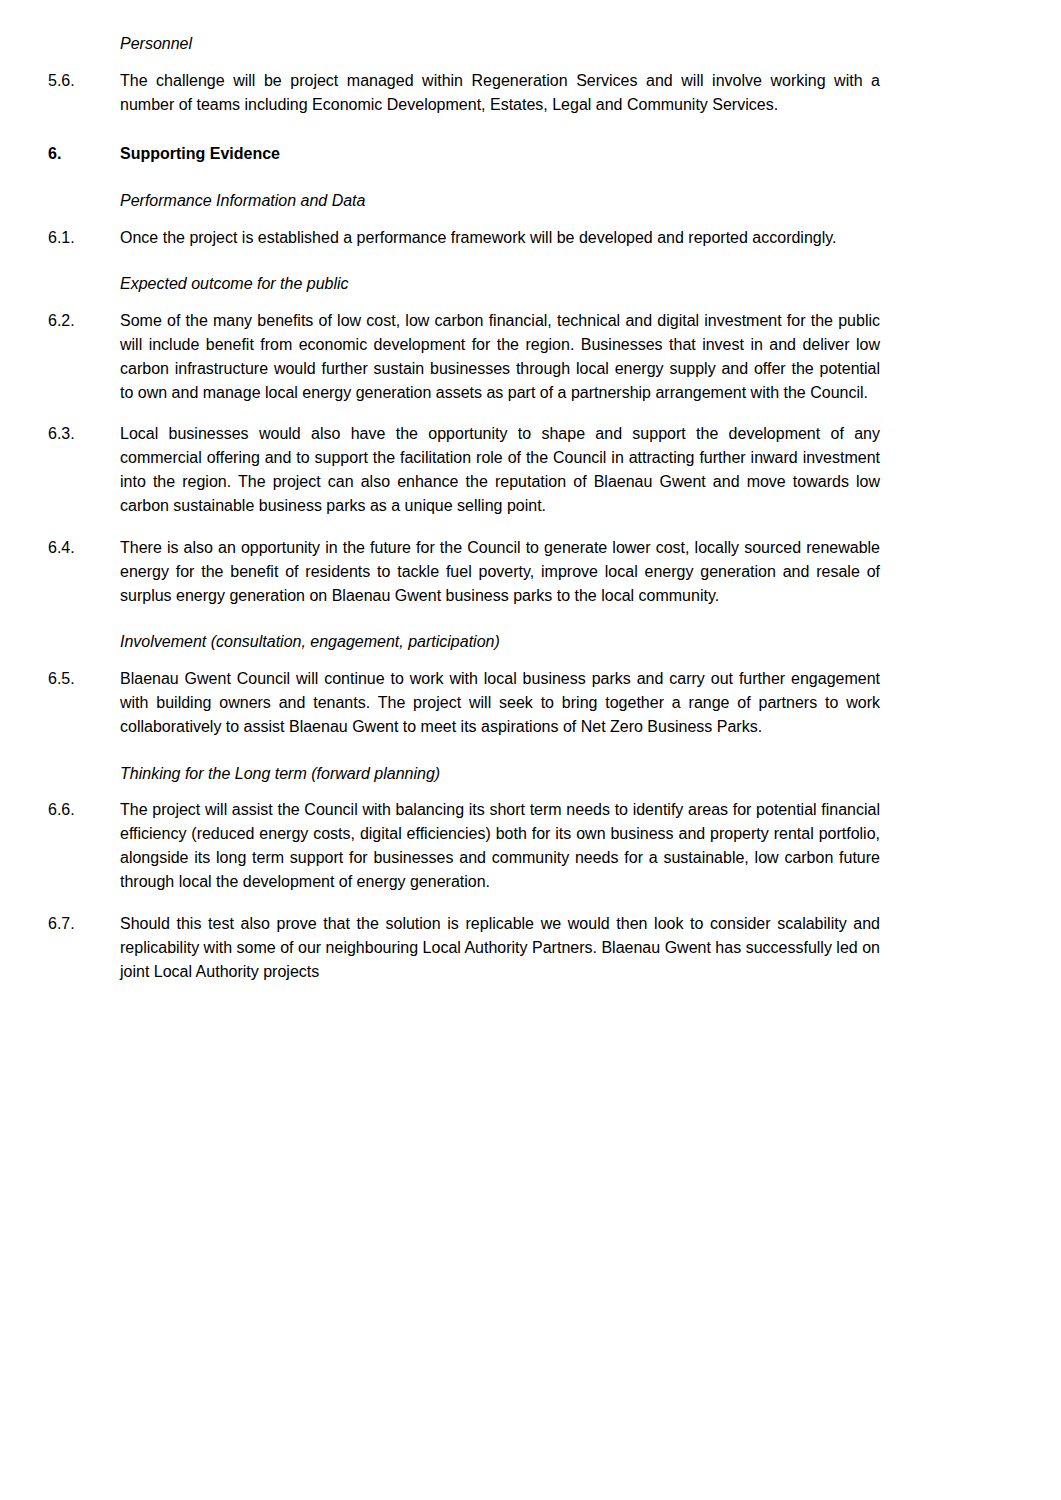Personnel
5.6.
The challenge will be project managed within Regeneration Services and will involve working with a number of teams including Economic Development, Estates, Legal and Community Services.
6.
Supporting Evidence
Performance Information and Data
6.1.
Once the project is established a performance framework will be developed and reported accordingly.
Expected outcome for the public
6.2.
Some of the many benefits of low cost, low carbon financial, technical and digital investment for the public will include benefit from economic development for the region. Businesses that invest in and deliver low carbon infrastructure would further sustain businesses through local energy supply and offer the potential to own and manage local energy generation assets as part of a partnership arrangement with the Council.
6.3.
Local businesses would also have the opportunity to shape and support the development of any commercial offering and to support the facilitation role of the Council in attracting further inward investment into the region. The project can also enhance the reputation of Blaenau Gwent and move towards low carbon sustainable business parks as a unique selling point.
6.4.
There is also an opportunity in the future for the Council to generate lower cost, locally sourced renewable energy for the benefit of residents to tackle fuel poverty, improve local energy generation and resale of surplus energy generation on Blaenau Gwent business parks to the local community.
Involvement (consultation, engagement, participation)
6.5.
Blaenau Gwent Council will continue to work with local business parks and carry out further engagement with building owners and tenants. The project will seek to bring together a range of partners to work collaboratively to assist Blaenau Gwent to meet its aspirations of Net Zero Business Parks.
Thinking for the Long term (forward planning)
6.6.
The project will assist the Council with balancing its short term needs to identify areas for potential financial efficiency (reduced energy costs, digital efficiencies) both for its own business and property rental portfolio, alongside its long term support for businesses and community needs for a sustainable, low carbon future through local the development of energy generation.
6.7.
Should this test also prove that the solution is replicable we would then look to consider scalability and replicability with some of our neighbouring Local Authority Partners. Blaenau Gwent has successfully led on joint Local Authority projects